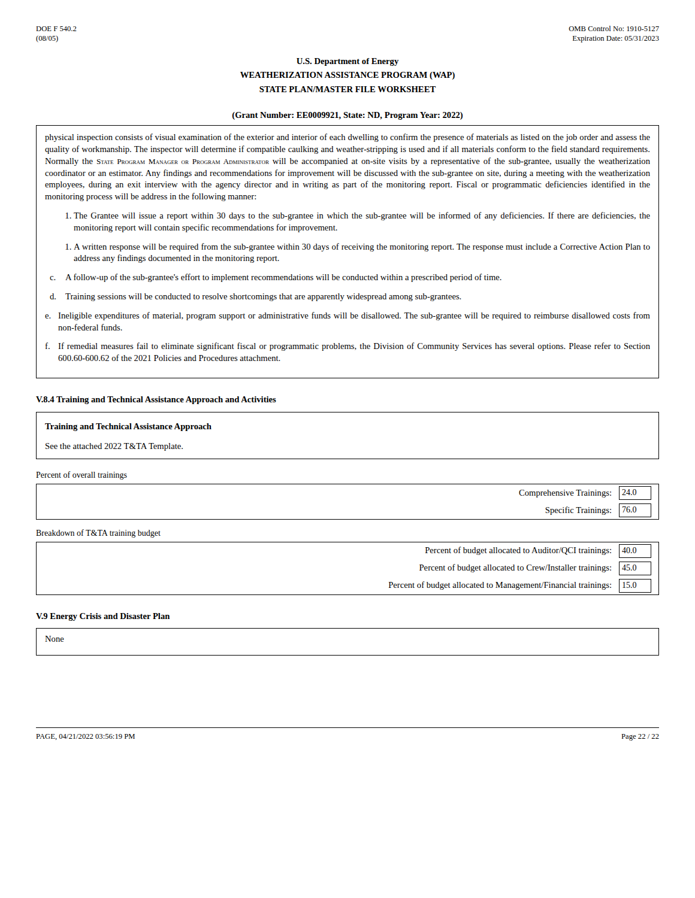DOE F 540.2
(08/05)
OMB Control No: 1910-5127
Expiration Date: 05/31/2023
U.S. Department of Energy
WEATHERIZATION ASSISTANCE PROGRAM (WAP)
STATE PLAN/MASTER FILE WORKSHEET
(Grant Number: EE0009921, State: ND, Program Year: 2022)
physical inspection consists of visual examination of the exterior and interior of each dwelling to confirm the presence of materials as listed on the job order and assess the quality of workmanship. The inspector will determine if compatible caulking and weather-stripping is used and if all materials conform to the field standard requirements. Normally the State Program Manager or Program Administrator will be accompanied at on-site visits by a representative of the sub-grantee, usually the weatherization coordinator or an estimator. Any findings and recommendations for improvement will be discussed with the sub-grantee on site, during a meeting with the weatherization employees, during an exit interview with the agency director and in writing as part of the monitoring report. Fiscal or programmatic deficiencies identified in the monitoring process will be address in the following manner:
The Grantee will issue a report within 30 days to the sub-grantee in which the sub-grantee will be informed of any deficiencies. If there are deficiencies, the monitoring report will contain specific recommendations for improvement.
A written response will be required from the sub-grantee within 30 days of receiving the monitoring report. The response must include a Corrective Action Plan to address any findings documented in the monitoring report.
c. A follow-up of the sub-grantee's effort to implement recommendations will be conducted within a prescribed period of time.
d. Training sessions will be conducted to resolve shortcomings that are apparently widespread among sub-grantees.
e. Ineligible expenditures of material, program support or administrative funds will be disallowed. The sub-grantee will be required to reimburse disallowed costs from non-federal funds.
f. If remedial measures fail to eliminate significant fiscal or programmatic problems, the Division of Community Services has several options. Please refer to Section 600.60-600.62 of the 2021 Policies and Procedures attachment.
V.8.4 Training and Technical Assistance Approach and Activities
Training and Technical Assistance Approach
See the attached 2022 T&TA Template.
Percent of overall trainings
| Comprehensive Trainings: | 24.0 |
| Specific Trainings: | 76.0 |
Breakdown of T&TA training budget
| Percent of budget allocated to Auditor/QCI trainings: | 40.0 |
| Percent of budget allocated to Crew/Installer trainings: | 45.0 |
| Percent of budget allocated to Management/Financial trainings: | 15.0 |
V.9 Energy Crisis and Disaster Plan
None
PAGE, 04/21/2022 03:56:19 PM
Page 22 / 22